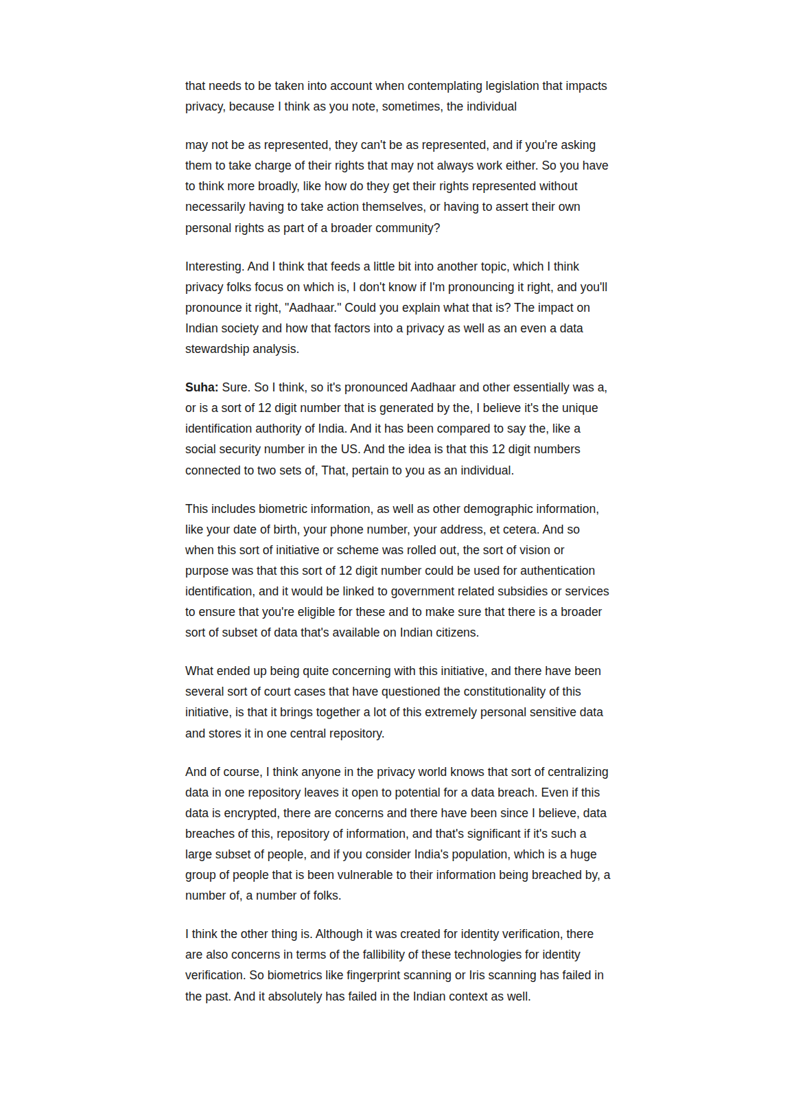that needs to be taken into account when contemplating legislation that impacts privacy, because I think as you note, sometimes, the individual
may not be as represented, they can't be as represented, and if you're asking them to take charge of their rights that may not always work either. So you have to think more broadly, like how do they get their rights represented without necessarily having to take action themselves, or having to assert their own personal rights as part of a broader community?
Interesting. And I think that feeds a little bit into another topic, which I think privacy folks focus on which is, I don't know if I'm pronouncing it right, and you'll pronounce it right, "Aadhaar." Could you explain what that is? The impact on Indian society and how that factors into a privacy as well as an even a data stewardship analysis.
Suha: Sure. So I think, so it's pronounced Aadhaar and other essentially was a, or is a sort of 12 digit number that is generated by the, I believe it's the unique identification authority of India. And it has been compared to say the, like a social security number in the US. And the idea is that this 12 digit numbers connected to two sets of, That, pertain to you as an individual.
This includes biometric information, as well as other demographic information, like your date of birth, your phone number, your address, et cetera. And so when this sort of initiative or scheme was rolled out, the sort of vision or purpose was that this sort of 12 digit number could be used for authentication identification, and it would be linked to government related subsidies or services to ensure that you're eligible for these and to make sure that there is a broader sort of subset of data that's available on Indian citizens.
What ended up being quite concerning with this initiative, and there have been several sort of court cases that have questioned the constitutionality of this initiative, is that it brings together a lot of this extremely personal sensitive data and stores it in one central repository.
And of course, I think anyone in the privacy world knows that sort of centralizing data in one repository leaves it open to potential for a data breach. Even if this data is encrypted, there are concerns and there have been since I believe, data breaches of this, repository of information, and that's significant if it's such a large subset of people, and if you consider India's population, which is a huge group of people that is been vulnerable to their information being breached by, a number of, a number of folks.
I think the other thing is. Although it was created for identity verification, there are also concerns in terms of the fallibility of these technologies for identity verification. So biometrics like fingerprint scanning or Iris scanning has failed in the past. And it absolutely has failed in the Indian context as well.